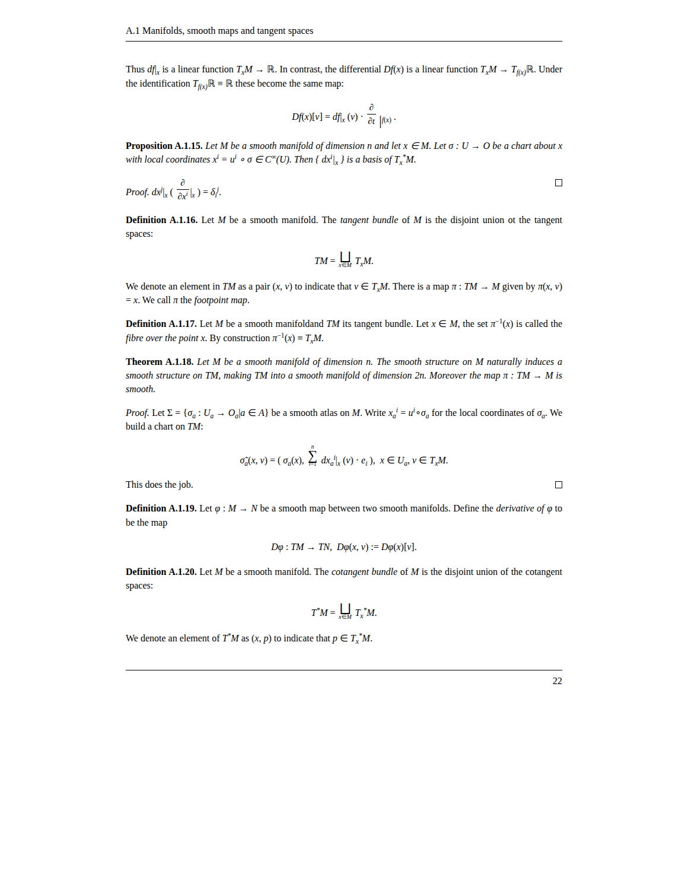A.1 Manifolds, smooth maps and tangent spaces
Thus df|x is a linear function TxM → ℝ. In contrast, the differential Df(x) is a linear function TxM → Tf(x) ℝ. Under the identification Tf(x) ℝ ≡ ℝ these become the same map:
Df(x)[v] = df|x (v) · ∂∂t |f(x) .
Proposition A.1.15. Let M be a smooth manifold of dimension n and let x ∈ M. Let σ : U → O be a chart about x with local coordinates xi = ui ∘ σ ∈ C∞(U). Then { dxi|x } is a basis of Tx*M.
Proof. dxj|x ( ∂∂xi|x ) = δij.
Definition A.1.16. Let M be a smooth manifold. The tangent bundle of M is the disjoint union ot the tangent spaces:
TM = ⨆x∈M TxM.
We denote an element in TM as a pair (x, v) to indicate that v ∈ TxM. There is a map π : TM → M given by π(x, v) = x. We call π the footpoint map.
Definition A.1.17. Let M be a smooth manifoldand TM its tangent bundle. Let x ∈ M, the set π−1(x) is called the fibre over the point x. By construction π−1(x) ≡ TxM.
Theorem A.1.18. Let M be a smooth manifold of dimension n. The smooth structure on M naturally induces a smooth structure on TM, making TM into a smooth manifold of dimension 2n. Moreover the map π : TM → M is smooth.
Proof. Let Σ = {σa : Ua → Oa|a ∈ A} be a smooth atlas on M. Write xai = ui∘σa for the local coordinates of σa. We build a chart on TM:
σ̃a(x, v) = ( σa(x), n∑i=1 dxai|x (v) · ei ), x ∈ Ua, v ∈ TxM.
This does the job.
Definition A.1.19. Let φ : M → N be a smooth map between two smooth manifolds. Define the derivative of φ to be the map
Dφ : TM → TN, Dφ(x, v) := Dφ(x)[v].
Definition A.1.20. Let M be a smooth manifold. The cotangent bundle of M is the disjoint union of the cotangent spaces:
T*M = ⨆x∈M Tx*M.
We denote an element of T*M as (x, p) to indicate that p ∈ Tx*M.
22